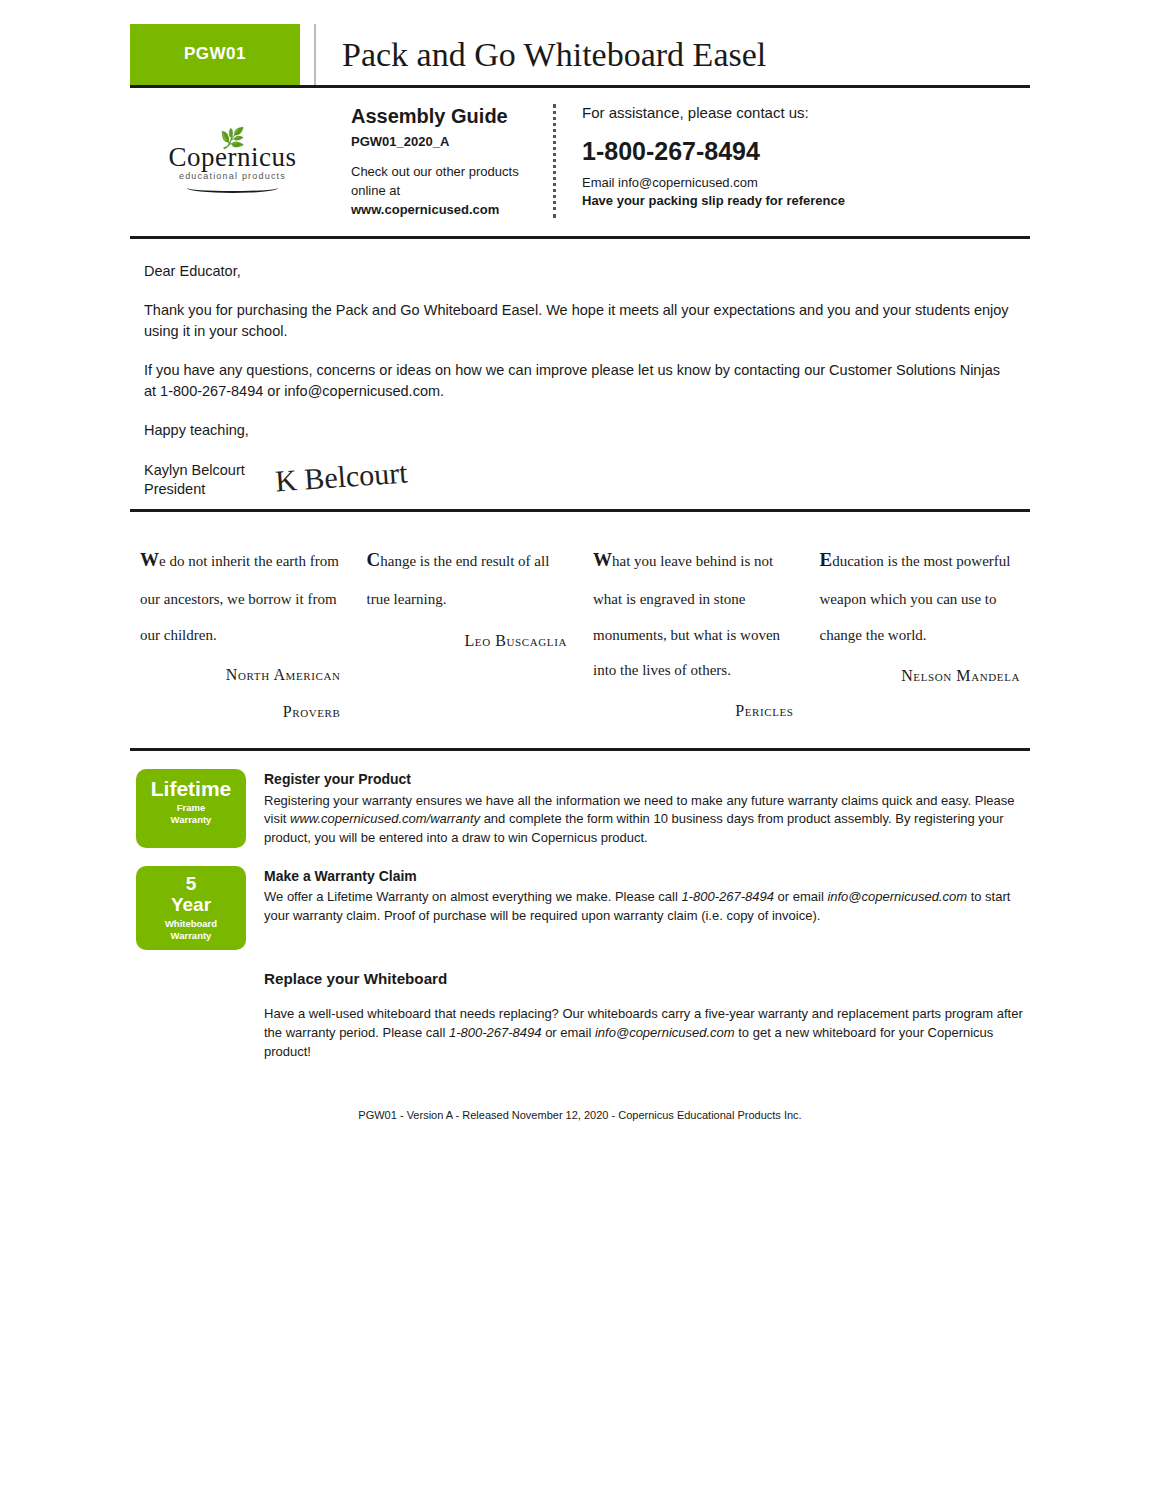PGW01
Pack and Go Whiteboard Easel
🌿 Copernicus educational products
Assembly Guide
PGW01_2020_A
Check out our other products online at
www.copernicused.com
For assistance, please contact us:
1-800-267-8494
Email info@copernicused.com
Have your packing slip ready for reference
Dear Educator,
Thank you for purchasing the Pack and Go Whiteboard Easel. We hope it meets all your expectations and you and your students enjoy using it in your school.
If you have any questions, concerns or ideas on how we can improve please let us know by contacting our Customer Solutions Ninjas at 1-800-267-8494 or info@copernicused.com.
Happy teaching,
Kaylyn Belcourt
President
K Belcourt
We do not inherit the earth from our ancestors, we borrow it from our children. North American
Proverb
Change is the end result of all true learning. Leo Buscaglia
What you leave behind is not what is engraved in stone monuments, but what is woven into the lives of others. Pericles
Education is the most powerful weapon which you can use to change the world. Nelson Mandela
Lifetime Frame
Warranty
Register your Product
Registering your warranty ensures we have all the information we need to make any future warranty claims quick and easy. Please visit www.copernicused.com/warranty and complete the form within 10 business days from product assembly. By registering your product, you will be entered into a draw to win Copernicus product.
5
Year Whiteboard
Warranty
Make a Warranty Claim
We offer a Lifetime Warranty on almost everything we make. Please call 1-800-267-8494 or email info@copernicused.com to start your warranty claim. Proof of purchase will be required upon warranty claim (i.e. copy of invoice).
Replace your Whiteboard
Have a well-used whiteboard that needs replacing? Our whiteboards carry a five-year warranty and replacement parts program after the warranty period. Please call 1-800-267-8494 or email info@copernicused.com to get a new whiteboard for your Copernicus product!
PGW01 - Version A - Released November 12, 2020 - Copernicus Educational Products Inc.